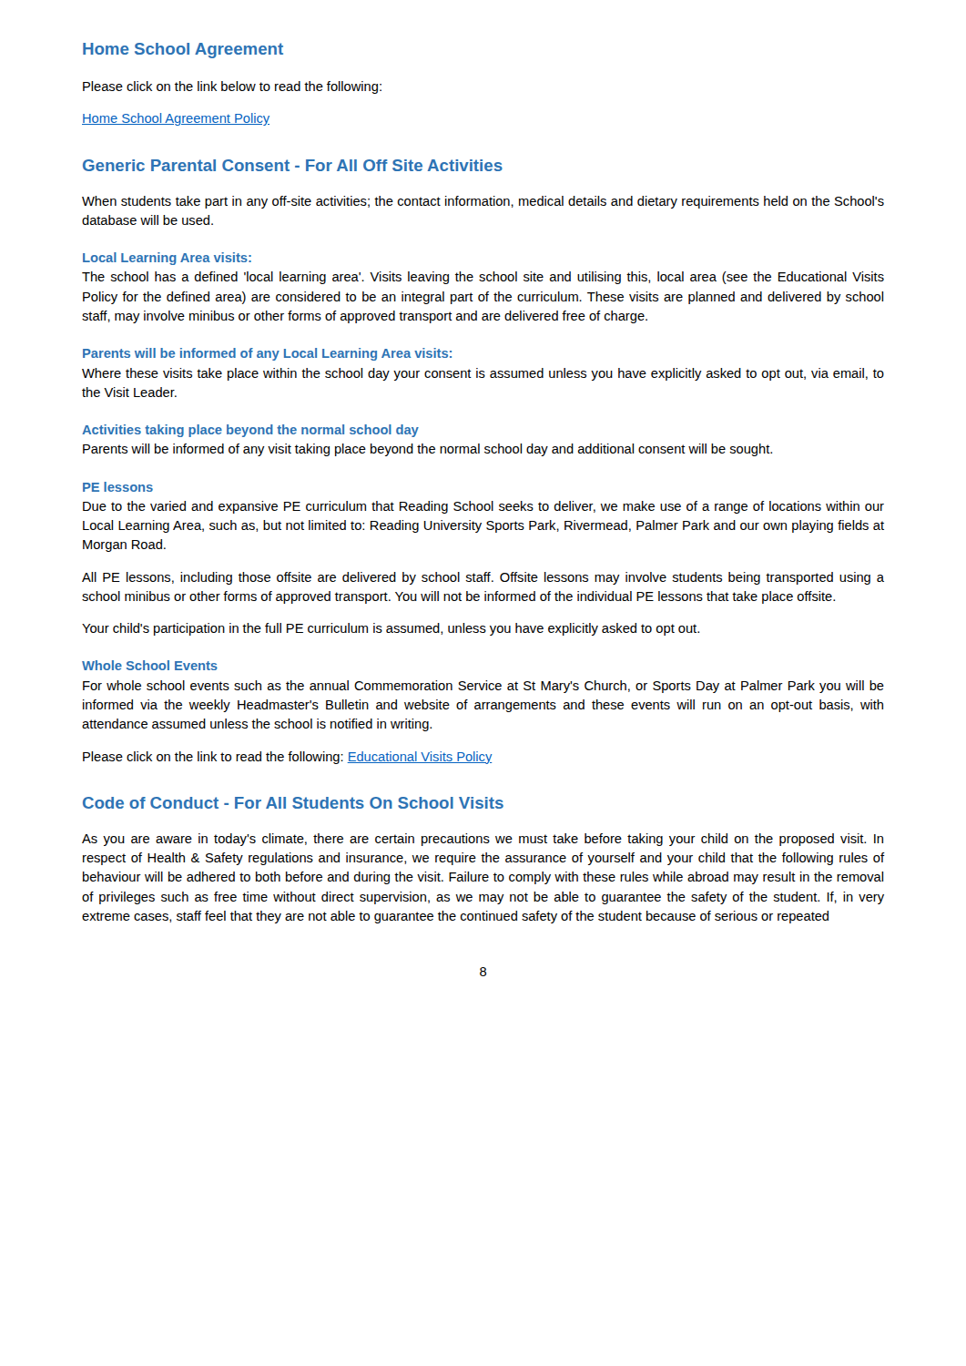Home School Agreement
Please click on the link below to read the following:
Home School Agreement Policy
Generic Parental Consent - For All Off Site Activities
When students take part in any off-site activities; the contact information, medical details and dietary requirements held on the School's database will be used.
Local Learning Area visits:
The school has a defined 'local learning area'. Visits leaving the school site and utilising this, local area (see the Educational Visits Policy for the defined area) are considered to be an integral part of the curriculum. These visits are planned and delivered by school staff, may involve minibus or other forms of approved transport and are delivered free of charge.
Parents will be informed of any Local Learning Area visits:
Where these visits take place within the school day your consent is assumed unless you have explicitly asked to opt out, via email, to the Visit Leader.
Activities taking place beyond the normal school day
Parents will be informed of any visit taking place beyond the normal school day and additional consent will be sought.
PE lessons
Due to the varied and expansive PE curriculum that Reading School seeks to deliver, we make use of a range of locations within our Local Learning Area, such as, but not limited to: Reading University Sports Park, Rivermead, Palmer Park and our own playing fields at Morgan Road.
All PE lessons, including those offsite are delivered by school staff. Offsite lessons may involve students being transported using a school minibus or other forms of approved transport. You will not be informed of the individual PE lessons that take place offsite.
Your child's participation in the full PE curriculum is assumed, unless you have explicitly asked to opt out.
Whole School Events
For whole school events such as the annual Commemoration Service at St Mary's Church, or Sports Day at Palmer Park you will be informed via the weekly Headmaster's Bulletin and website of arrangements and these events will run on an opt-out basis, with attendance assumed unless the school is notified in writing.
Please click on the link to read the following: Educational Visits Policy
Code of Conduct - For All Students On School Visits
As you are aware in today's climate, there are certain precautions we must take before taking your child on the proposed visit. In respect of Health & Safety regulations and insurance, we require the assurance of yourself and your child that the following rules of behaviour will be adhered to both before and during the visit. Failure to comply with these rules while abroad may result in the removal of privileges such as free time without direct supervision, as we may not be able to guarantee the safety of the student. If, in very extreme cases, staff feel that they are not able to guarantee the continued safety of the student because of serious or repeated
8